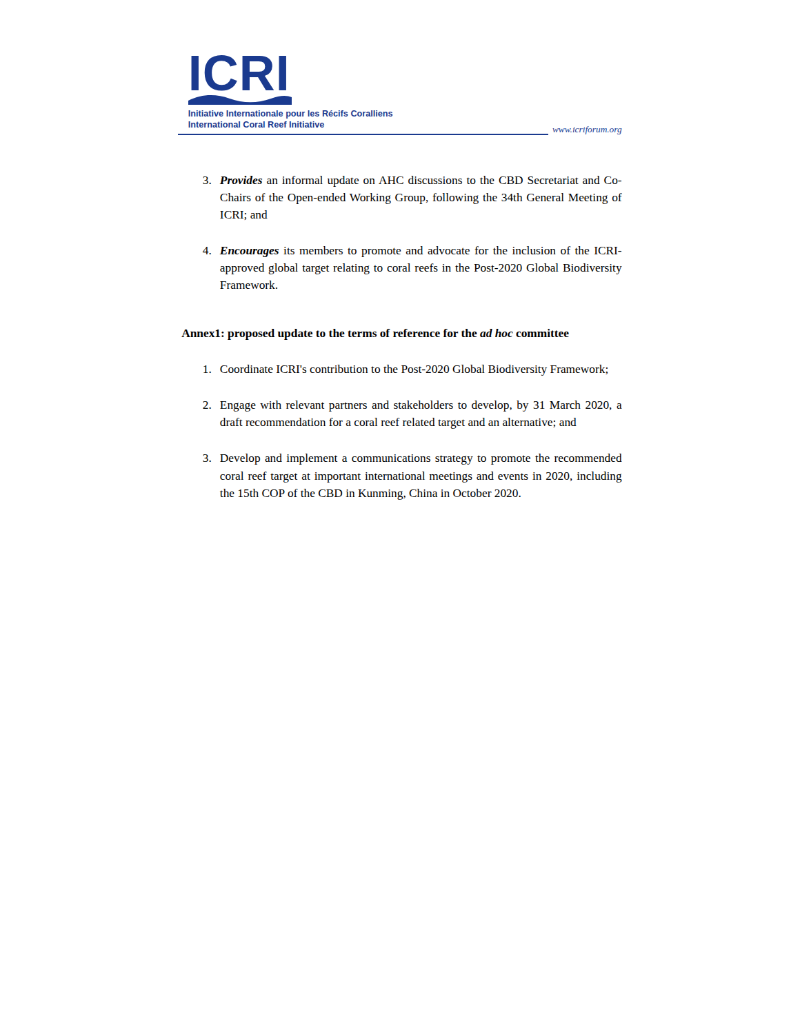ICRI
Initiative Internationale pour les Récifs Coralliens
International Coral Reef Initiative
www.icriforum.org
Provides an informal update on AHC discussions to the CBD Secretariat and Co-Chairs of the Open-ended Working Group, following the 34th General Meeting of ICRI; and
Encourages its members to promote and advocate for the inclusion of the ICRI-approved global target relating to coral reefs in the Post-2020 Global Biodiversity Framework.
Annex1: proposed update to the terms of reference for the ad hoc committee
Coordinate ICRI's contribution to the Post-2020 Global Biodiversity Framework;
Engage with relevant partners and stakeholders to develop, by 31 March 2020, a draft recommendation for a coral reef related target and an alternative; and
Develop and implement a communications strategy to promote the recommended coral reef target at important international meetings and events in 2020, including the 15th COP of the CBD in Kunming, China in October 2020.